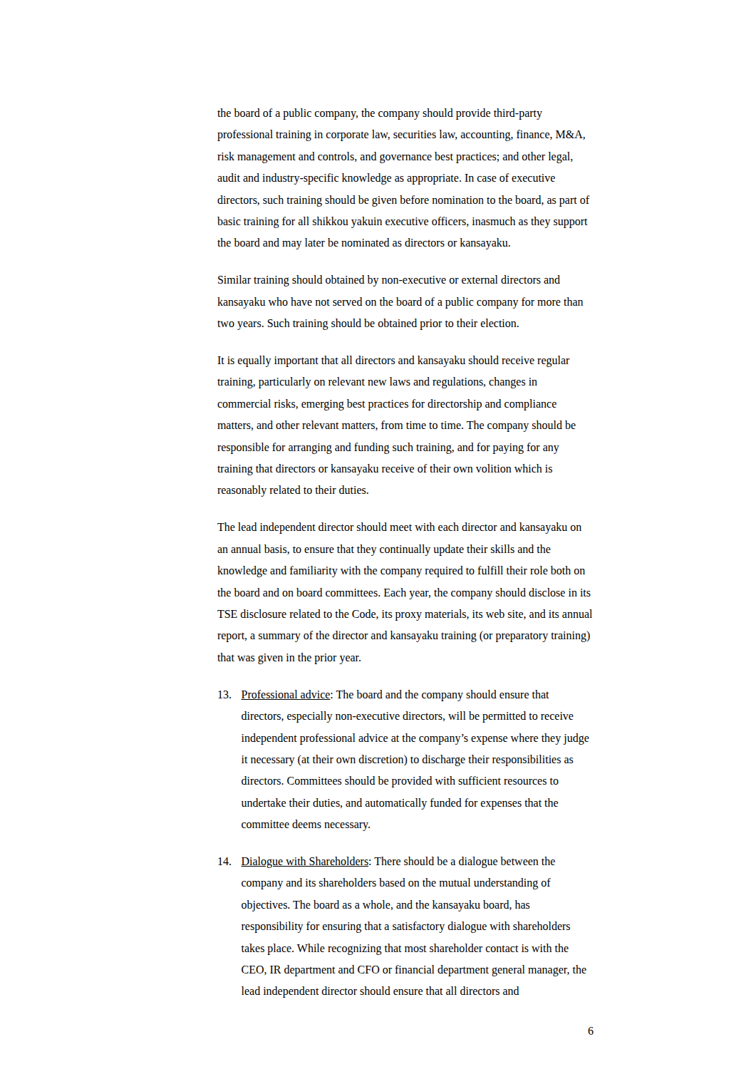the board of a public company, the company should provide third-party professional training in corporate law, securities law, accounting, finance, M&A, risk management and controls, and governance best practices; and other legal, audit and industry-specific knowledge as appropriate. In case of executive directors, such training should be given before nomination to the board, as part of basic training for all shikkou yakuin executive officers, inasmuch as they support the board and may later be nominated as directors or kansayaku.
Similar training should obtained by non-executive or external directors and kansayaku who have not served on the board of a public company for more than two years. Such training should be obtained prior to their election.
It is equally important that all directors and kansayaku should receive regular training, particularly on relevant new laws and regulations, changes in commercial risks, emerging best practices for directorship and compliance matters, and other relevant matters, from time to time. The company should be responsible for arranging and funding such training, and for paying for any training that directors or kansayaku receive of their own volition which is reasonably related to their duties.
The lead independent director should meet with each director and kansayaku on an annual basis, to ensure that they continually update their skills and the knowledge and familiarity with the company required to fulfill their role both on the board and on board committees. Each year, the company should disclose in its TSE disclosure related to the Code, its proxy materials, its web site, and its annual report, a summary of the director and kansayaku training (or preparatory training) that was given in the prior year.
13. Professional advice: The board and the company should ensure that directors, especially non-executive directors, will be permitted to receive independent professional advice at the company’s expense where they judge it necessary (at their own discretion) to discharge their responsibilities as directors. Committees should be provided with sufficient resources to undertake their duties, and automatically funded for expenses that the committee deems necessary.
14. Dialogue with Shareholders: There should be a dialogue between the company and its shareholders based on the mutual understanding of objectives. The board as a whole, and the kansayaku board, has responsibility for ensuring that a satisfactory dialogue with shareholders takes place. While recognizing that most shareholder contact is with the CEO, IR department and CFO or financial department general manager, the lead independent director should ensure that all directors and
6